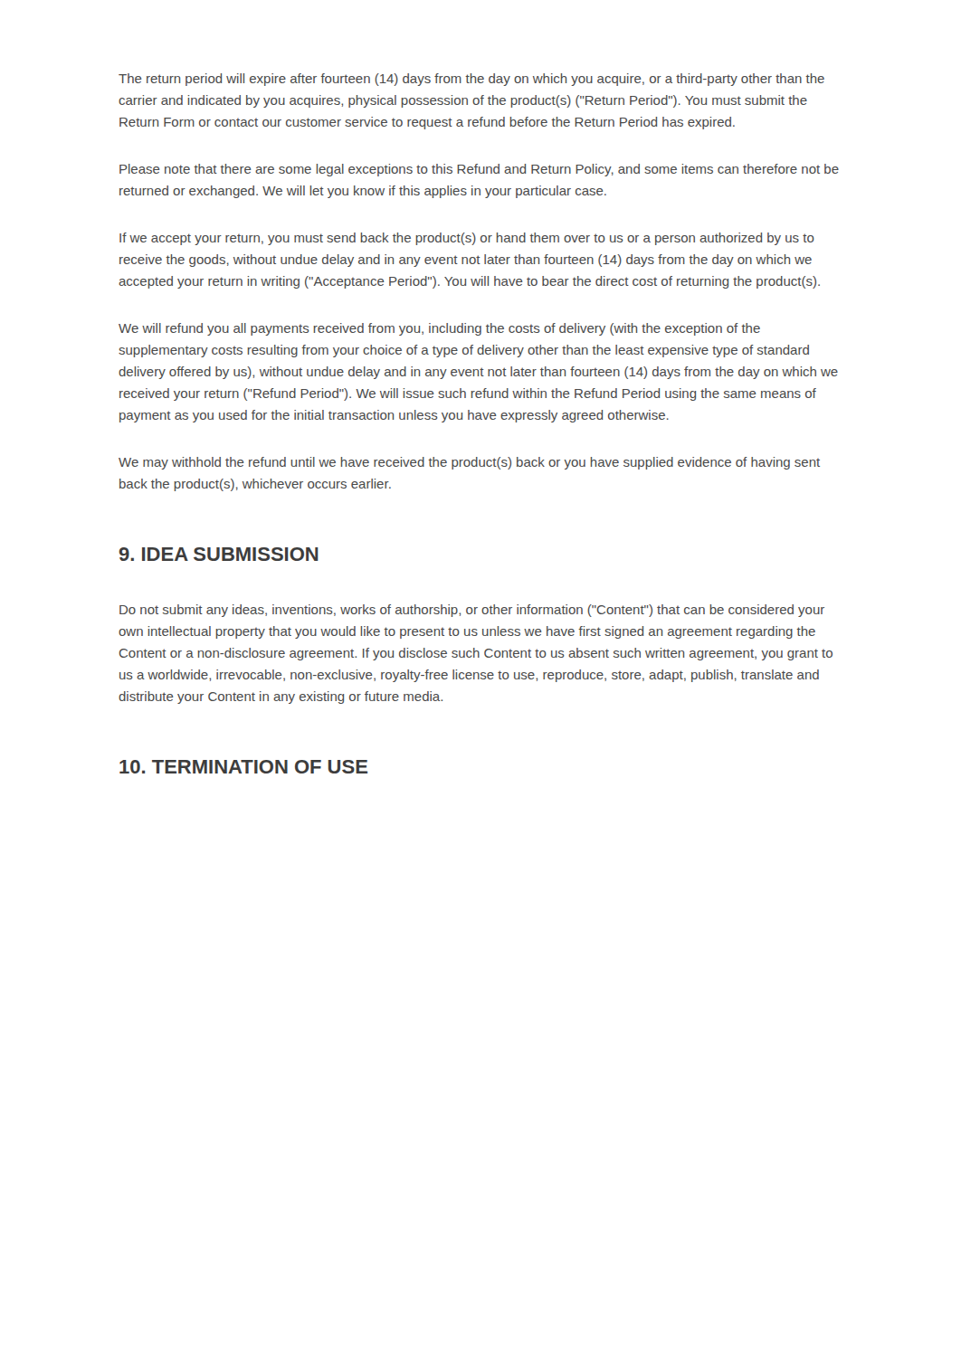The return period will expire after fourteen (14) days from the day on which you acquire, or a third-party other than the carrier and indicated by you acquires, physical possession of the product(s) ("Return Period"). You must submit the Return Form or contact our customer service to request a refund before the Return Period has expired.
Please note that there are some legal exceptions to this Refund and Return Policy, and some items can therefore not be returned or exchanged. We will let you know if this applies in your particular case.
If we accept your return, you must send back the product(s) or hand them over to us or a person authorized by us to receive the goods, without undue delay and in any event not later than fourteen (14) days from the day on which we accepted your return in writing ("Acceptance Period"). You will have to bear the direct cost of returning the product(s).
We will refund you all payments received from you, including the costs of delivery (with the exception of the supplementary costs resulting from your choice of a type of delivery other than the least expensive type of standard delivery offered by us), without undue delay and in any event not later than fourteen (14) days from the day on which we received your return ("Refund Period"). We will issue such refund within the Refund Period using the same means of payment as you used for the initial transaction unless you have expressly agreed otherwise.
We may withhold the refund until we have received the product(s) back or you have supplied evidence of having sent back the product(s), whichever occurs earlier.
9. IDEA SUBMISSION
Do not submit any ideas, inventions, works of authorship, or other information ("Content") that can be considered your own intellectual property that you would like to present to us unless we have first signed an agreement regarding the Content or a non-disclosure agreement. If you disclose such Content to us absent such written agreement, you grant to us a worldwide, irrevocable, non-exclusive, royalty-free license to use, reproduce, store, adapt, publish, translate and distribute your Content in any existing or future media.
10. TERMINATION OF USE